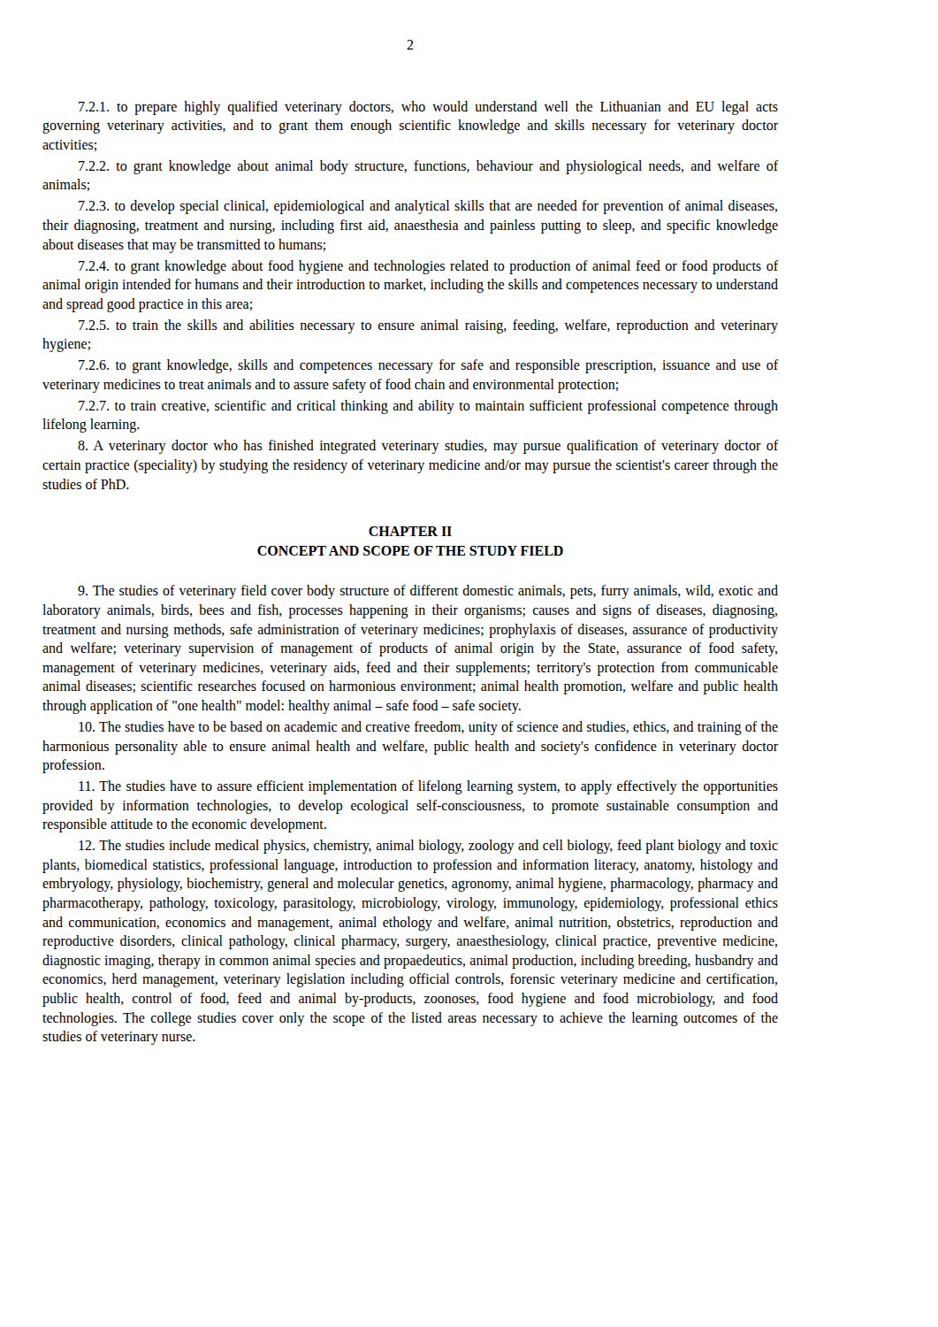2
7.2.1. to prepare highly qualified veterinary doctors, who would understand well the Lithuanian and EU legal acts governing veterinary activities, and to grant them enough scientific knowledge and skills necessary for veterinary doctor activities;
7.2.2. to grant knowledge about animal body structure, functions, behaviour and physiological needs, and welfare of animals;
7.2.3. to develop special clinical, epidemiological and analytical skills that are needed for prevention of animal diseases, their diagnosing, treatment and nursing, including first aid, anaesthesia and painless putting to sleep, and specific knowledge about diseases that may be transmitted to humans;
7.2.4. to grant knowledge about food hygiene and technologies related to production of animal feed or food products of animal origin intended for humans and their introduction to market, including the skills and competences necessary to understand and spread good practice in this area;
7.2.5. to train the skills and abilities necessary to ensure animal raising, feeding, welfare, reproduction and veterinary hygiene;
7.2.6. to grant knowledge, skills and competences necessary for safe and responsible prescription, issuance and use of veterinary medicines to treat animals and to assure safety of food chain and environmental protection;
7.2.7. to train creative, scientific and critical thinking and ability to maintain sufficient professional competence through lifelong learning.
8. A veterinary doctor who has finished integrated veterinary studies, may pursue qualification of veterinary doctor of certain practice (speciality) by studying the residency of veterinary medicine and/or may pursue the scientist's career through the studies of PhD.
Chapter II
Concept and Scope of the Study Field
9. The studies of veterinary field cover body structure of different domestic animals, pets, furry animals, wild, exotic and laboratory animals, birds, bees and fish, processes happening in their organisms; causes and signs of diseases, diagnosing, treatment and nursing methods, safe administration of veterinary medicines; prophylaxis of diseases, assurance of productivity and welfare; veterinary supervision of management of products of animal origin by the State, assurance of food safety, management of veterinary medicines, veterinary aids, feed and their supplements; territory's protection from communicable animal diseases; scientific researches focused on harmonious environment; animal health promotion, welfare and public health through application of "one health" model: healthy animal – safe food – safe society.
10. The studies have to be based on academic and creative freedom, unity of science and studies, ethics, and training of the harmonious personality able to ensure animal health and welfare, public health and society's confidence in veterinary doctor profession.
11. The studies have to assure efficient implementation of lifelong learning system, to apply effectively the opportunities provided by information technologies, to develop ecological self-consciousness, to promote sustainable consumption and responsible attitude to the economic development.
12. The studies include medical physics, chemistry, animal biology, zoology and cell biology, feed plant biology and toxic plants, biomedical statistics, professional language, introduction to profession and information literacy, anatomy, histology and embryology, physiology, biochemistry, general and molecular genetics, agronomy, animal hygiene, pharmacology, pharmacy and pharmacotherapy, pathology, toxicology, parasitology, microbiology, virology, immunology, epidemiology, professional ethics and communication, economics and management, animal ethology and welfare, animal nutrition, obstetrics, reproduction and reproductive disorders, clinical pathology, clinical pharmacy, surgery, anaesthesiology, clinical practice, preventive medicine, diagnostic imaging, therapy in common animal species and propaedeutics, animal production, including breeding, husbandry and economics, herd management, veterinary legislation including official controls, forensic veterinary medicine and certification, public health, control of food, feed and animal by-products, zoonoses, food hygiene and food microbiology, and food technologies. The college studies cover only the scope of the listed areas necessary to achieve the learning outcomes of the studies of veterinary nurse.